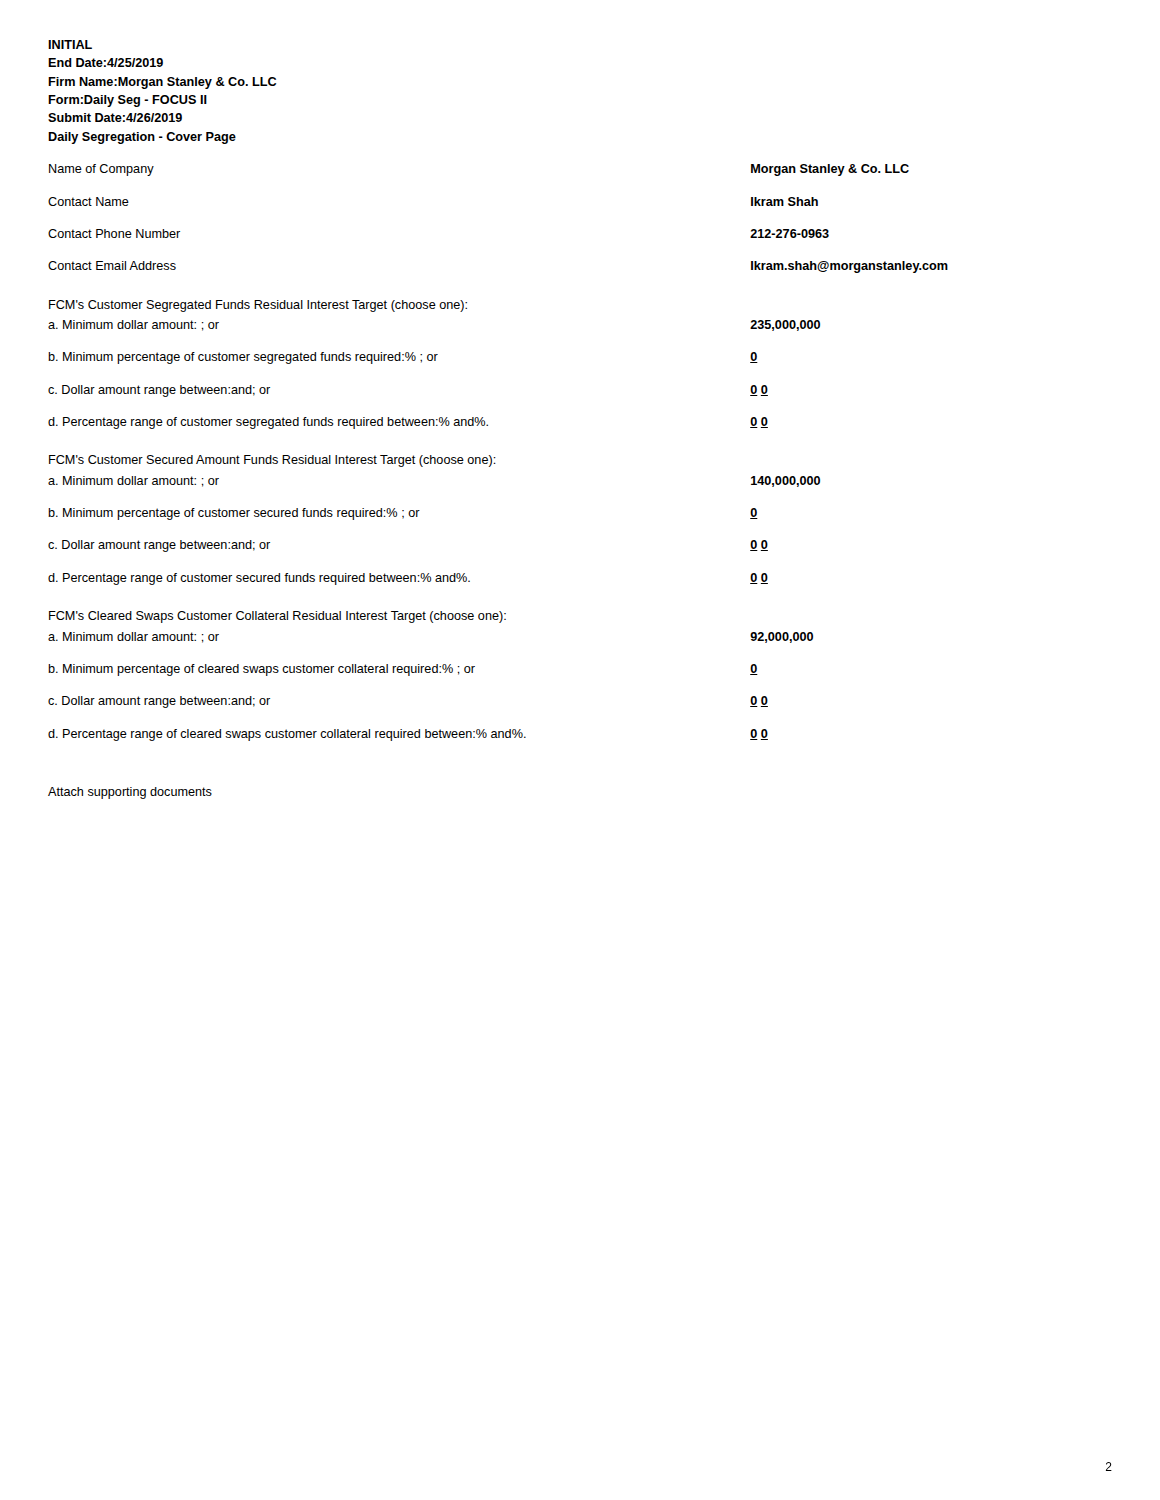INITIAL
End Date:4/25/2019
Firm Name:Morgan Stanley & Co. LLC
Form:Daily Seg - FOCUS II
Submit Date:4/26/2019
Daily Segregation - Cover Page
| Name of Company | Morgan Stanley & Co. LLC |
| Contact Name | Ikram Shah |
| Contact Phone Number | 212-276-0963 |
| Contact Email Address | Ikram.shah@morganstanley.com |
FCM's Customer Segregated Funds Residual Interest Target (choose one):
| a. Minimum dollar amount: ; or | 235,000,000 |
| b. Minimum percentage of customer segregated funds required:% ; or | 0 |
| c. Dollar amount range between:and; or | 0 0 |
| d. Percentage range of customer segregated funds required between:% and%. | 0 0 |
FCM's Customer Secured Amount Funds Residual Interest Target (choose one):
| a. Minimum dollar amount: ; or | 140,000,000 |
| b. Minimum percentage of customer secured funds required:% ; or | 0 |
| c. Dollar amount range between:and; or | 0 0 |
| d. Percentage range of customer secured funds required between:% and%. | 0 0 |
FCM's Cleared Swaps Customer Collateral Residual Interest Target (choose one):
| a. Minimum dollar amount: ; or | 92,000,000 |
| b. Minimum percentage of cleared swaps customer collateral required:% ; or | 0 |
| c. Dollar amount range between:and; or | 0 0 |
| d. Percentage range of cleared swaps customer collateral required between:% and%. | 0 0 |
Attach supporting documents
2